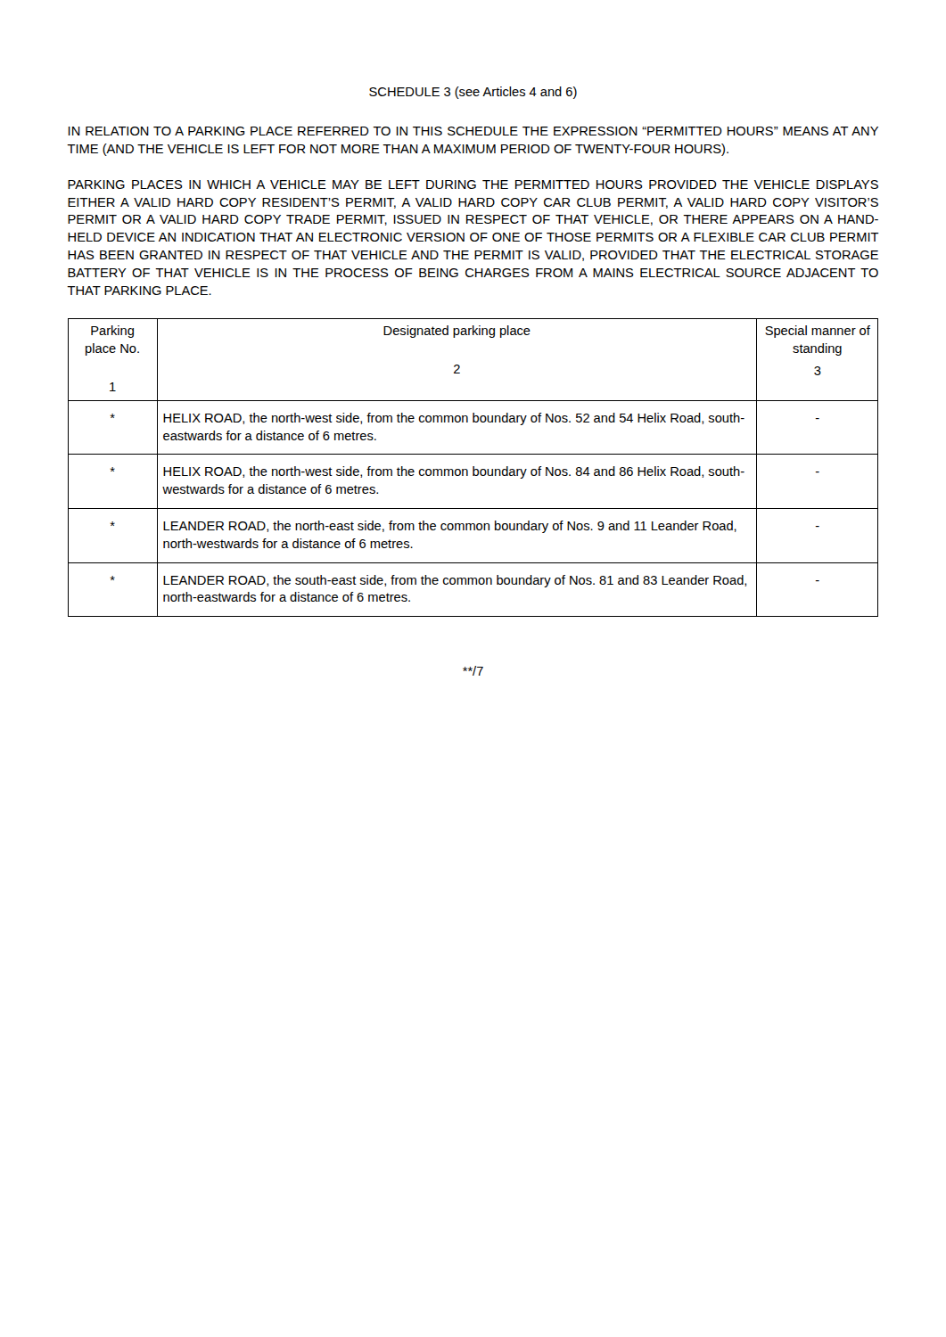SCHEDULE 3 (see Articles 4 and 6)
IN RELATION TO A PARKING PLACE REFERRED TO IN THIS SCHEDULE THE EXPRESSION “PERMITTED HOURS” MEANS AT ANY TIME (AND THE VEHICLE IS LEFT FOR NOT MORE THAN A MAXIMUM PERIOD OF TWENTY-FOUR HOURS).
PARKING PLACES IN WHICH A VEHICLE MAY BE LEFT DURING THE PERMITTED HOURS PROVIDED THE VEHICLE DISPLAYS EITHER A VALID HARD COPY RESIDENT’S PERMIT, A VALID HARD COPY CAR CLUB PERMIT, A VALID HARD COPY VISITOR’S PERMIT OR A VALID HARD COPY TRADE PERMIT, ISSUED IN RESPECT OF THAT VEHICLE, OR THERE APPEARS ON A HAND-HELD DEVICE AN INDICATION THAT AN ELECTRONIC VERSION OF ONE OF THOSE PERMITS OR A FLEXIBLE CAR CLUB PERMIT HAS BEEN GRANTED IN RESPECT OF THAT VEHICLE AND THE PERMIT IS VALID, PROVIDED THAT THE ELECTRICAL STORAGE BATTERY OF THAT VEHICLE IS IN THE PROCESS OF BEING CHARGES FROM A MAINS ELECTRICAL SOURCE ADJACENT TO THAT PARKING PLACE.
| Parking place No. 1 | Designated parking place 2 | Special manner of standing 3 |
| --- | --- | --- |
| * | HELIX ROAD, the north-west side, from the common boundary of Nos. 52 and 54 Helix Road, south-eastwards for a distance of 6 metres. | - |
| * | HELIX ROAD, the north-west side, from the common boundary of Nos. 84 and 86 Helix Road, south-westwards for a distance of 6 metres. | - |
| * | LEANDER ROAD, the north-east side, from the common boundary of Nos. 9 and 11 Leander Road, north-westwards for a distance of 6 metres. | - |
| * | LEANDER ROAD, the south-east side, from the common boundary of Nos. 81 and 83 Leander Road, north-eastwards for a distance of 6 metres. | - |
**/7